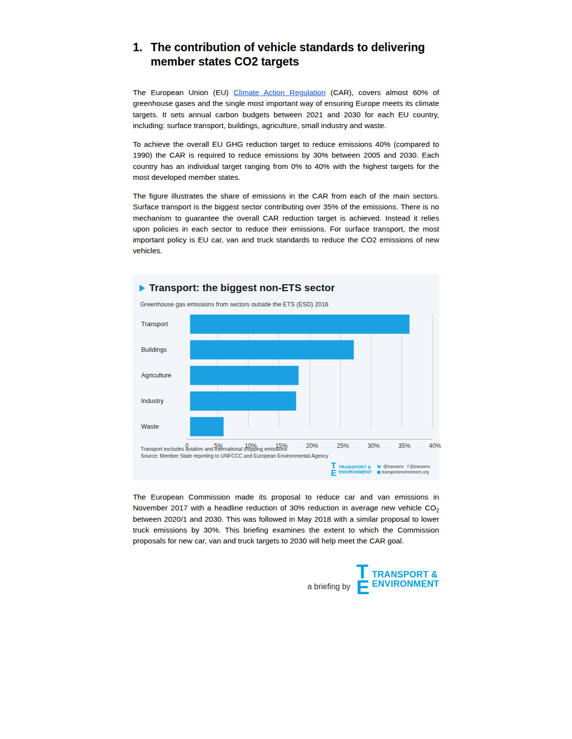1. The contribution of vehicle standards to delivering member states CO2 targets
The European Union (EU) Climate Action Regulation (CAR), covers almost 60% of greenhouse gases and the single most important way of ensuring Europe meets its climate targets. It sets annual carbon budgets between 2021 and 2030 for each EU country, including: surface transport, buildings, agriculture, small industry and waste.
To achieve the overall EU GHG reduction target to reduce emissions 40% (compared to 1990) the CAR is required to reduce emissions by 30% between 2005 and 2030. Each country has an individual target ranging from 0% to 40% with the highest targets for the most developed member states.
The figure illustrates the share of emissions in the CAR from each of the main sectors. Surface transport is the biggest sector contributing over 35% of the emissions. There is no mechanism to guarantee the overall CAR reduction target is achieved. Instead it relies upon policies in each sector to reduce their emissions. For surface transport, the most important policy is EU car, van and truck standards to reduce the CO2 emissions of new vehicles.
Transport: the biggest non-ETS sector
Greenhouse gas emissions from sectors outside the ETS (ESD) 2016
Transport
Buildings
Agriculture
Industry
Waste
0
5%
10%
15%
20%
25%
30%
35%
40%
Transport excludes aviation and international shipping emissions
Source: Member State reporting to UNFCCC and European Environmental Agency
T
E
TRANSPORT &
ENVIRONMENT
🐦 @transenv f @transenv
◉ transportenvironment.org
The European Commission made its proposal to reduce car and van emissions in November 2017 with a headline reduction of 30% reduction in average new vehicle CO2 between 2020/1 and 2030. This was followed in May 2018 with a similar proposal to lower truck emissions by 30%. This briefing examines the extent to which the Commission proposals for new car, van and truck targets to 2030 will help meet the CAR goal.
a briefing by
T
E
TRANSPORT &
ENVIRONMENT